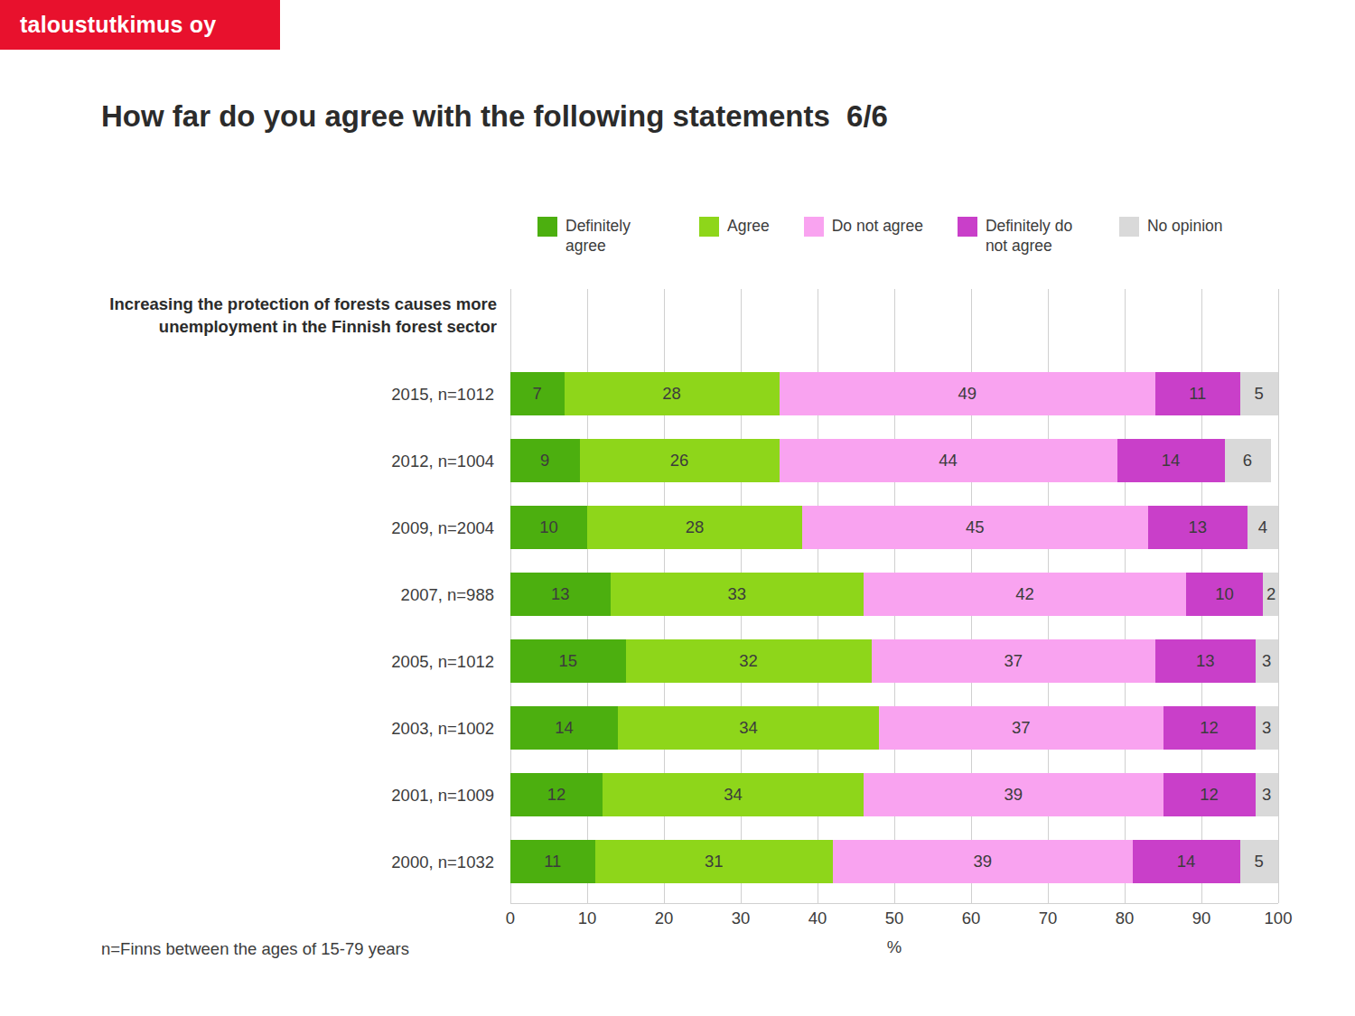taloustutkimus oy
How far do you agree with the following statements 6/6
Definitely agree
Agree
Do not agree
Definitely do not agree
No opinion
Increasing the protection of forests causes more unemployment in the Finnish forest sector
2015, n=1012
7
28
49
11
5
2012, n=1004
9
26
44
14
6
2009, n=2004
10
28
45
13
4
2007, n=988
13
33
42
10
2
2005, n=1012
15
32
37
13
3
2003, n=1002
14
34
37
12
3
2001, n=1009
12
34
39
12
3
2000, n=1032
11
31
39
14
5
0
10
20
30
40
50
60
70
80
90
100
%
n=Finns between the ages of 15-79 years